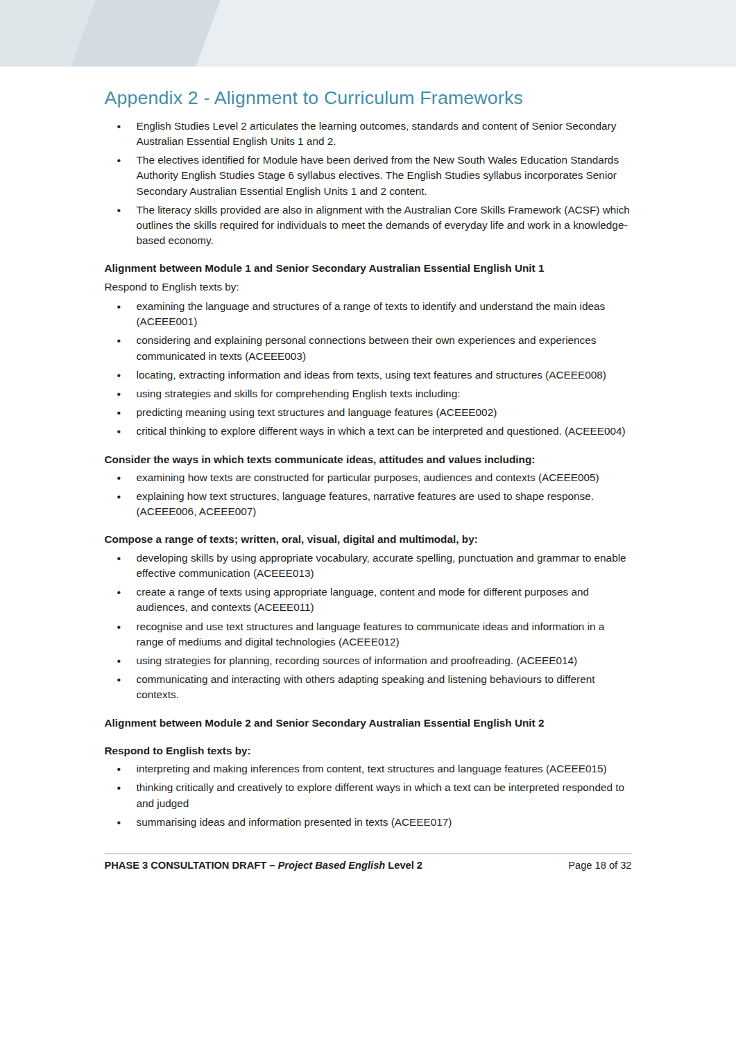Appendix 2 - Alignment to Curriculum Frameworks
English Studies Level 2 articulates the learning outcomes, standards and content of Senior Secondary Australian Essential English Units 1 and 2.
The electives identified for Module have been derived from the New South Wales Education Standards Authority English Studies Stage 6 syllabus electives. The English Studies syllabus incorporates Senior Secondary Australian Essential English Units 1 and 2 content.
The literacy skills provided are also in alignment with the Australian Core Skills Framework (ACSF) which outlines the skills required for individuals to meet the demands of everyday life and work in a knowledge-based economy.
Alignment between Module 1 and Senior Secondary Australian Essential English Unit 1
Respond to English texts by:
examining the language and structures of a range of texts to identify and understand the main ideas (ACEEE001)
considering and explaining personal connections between their own experiences and experiences communicated in texts (ACEEE003)
locating, extracting information and ideas from texts, using text features and structures (ACEEE008)
using strategies and skills for comprehending English texts including:
predicting meaning using text structures and language features (ACEEE002)
critical thinking to explore different ways in which a text can be interpreted and questioned. (ACEEE004)
Consider the ways in which texts communicate ideas, attitudes and values including:
examining how texts are constructed for particular purposes, audiences and contexts (ACEEE005)
explaining how text structures, language features, narrative features are used to shape response. (ACEEE006, ACEEE007)
Compose a range of texts; written, oral, visual, digital and multimodal, by:
developing skills by using appropriate vocabulary, accurate spelling, punctuation and grammar to enable effective communication (ACEEE013)
create a range of texts using appropriate language, content and mode for different purposes and audiences, and contexts (ACEEE011)
recognise and use text structures and language features to communicate ideas and information in a range of mediums and digital technologies (ACEEE012)
using strategies for planning, recording sources of information and proofreading. (ACEEE014)
communicating and interacting with others adapting speaking and listening behaviours to different contexts.
Alignment between Module 2 and Senior Secondary Australian Essential English Unit 2
Respond to English texts by:
interpreting and making inferences from content, text structures and language features (ACEEE015)
thinking critically and creatively to explore different ways in which a text can be interpreted responded to and judged
summarising ideas and information presented in texts (ACEEE017)
PHASE 3 CONSULTATION DRAFT – Project Based English Level 2
Page 18 of 32